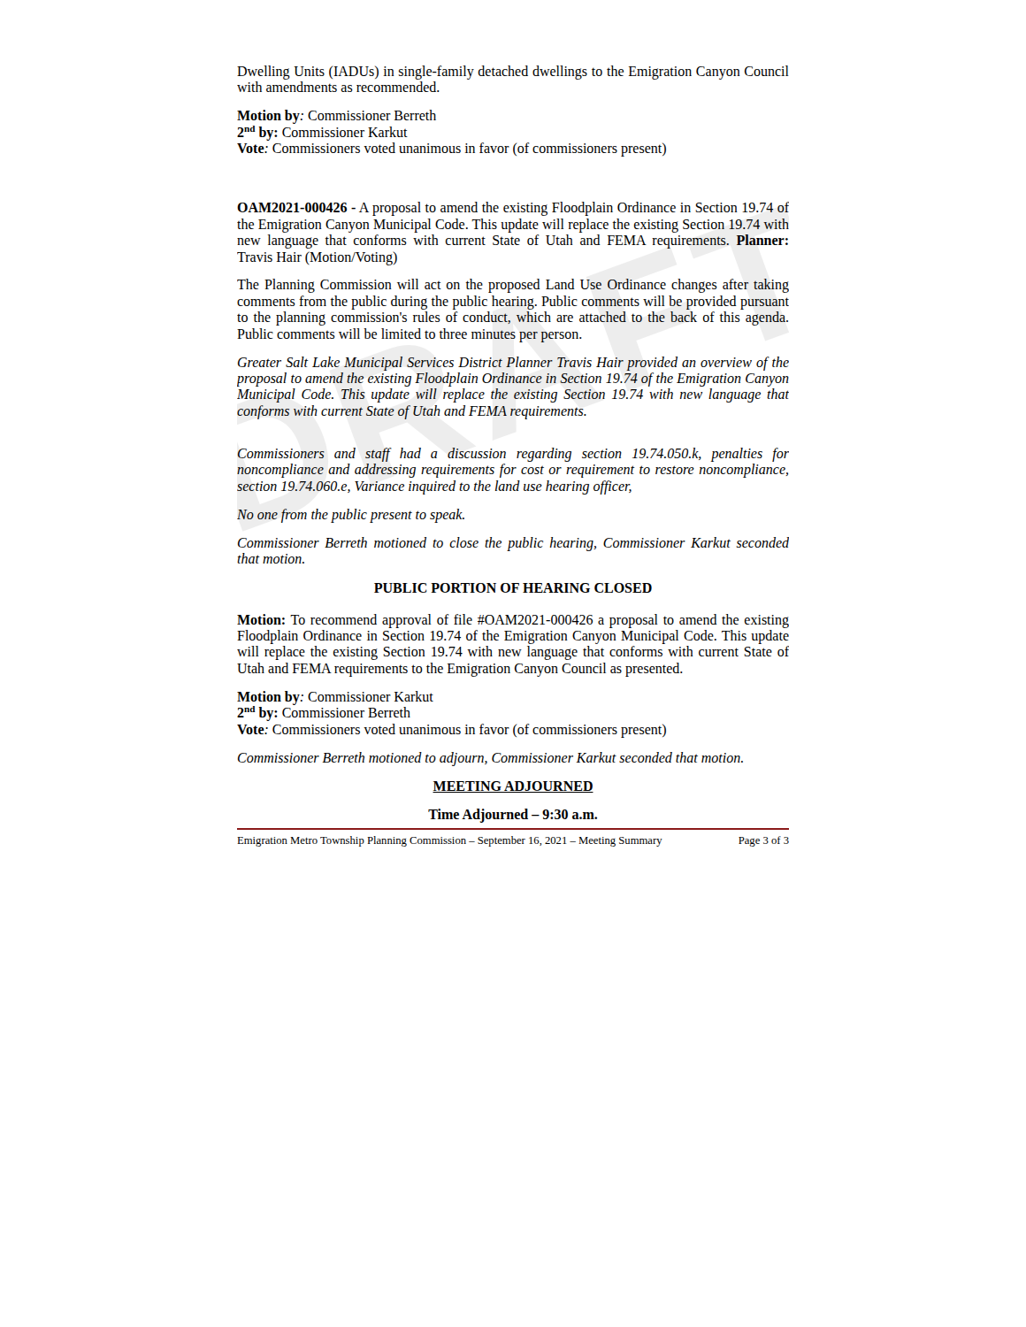DRAFT
Dwelling Units (IADUs) in single-family detached dwellings to the Emigration Canyon Council with amendments as recommended.
Motion by: Commissioner Berreth
2nd by: Commissioner Karkut
Vote: Commissioners voted unanimous in favor (of commissioners present)
OAM2021-000426 - A proposal to amend the existing Floodplain Ordinance in Section 19.74 of the Emigration Canyon Municipal Code. This update will replace the existing Section 19.74 with new language that conforms with current State of Utah and FEMA requirements. Planner: Travis Hair (Motion/Voting)
The Planning Commission will act on the proposed Land Use Ordinance changes after taking comments from the public during the public hearing. Public comments will be provided pursuant to the planning commission's rules of conduct, which are attached to the back of this agenda. Public comments will be limited to three minutes per person.
Greater Salt Lake Municipal Services District Planner Travis Hair provided an overview of the proposal to amend the existing Floodplain Ordinance in Section 19.74 of the Emigration Canyon Municipal Code. This update will replace the existing Section 19.74 with new language that conforms with current State of Utah and FEMA requirements.
Commissioners and staff had a discussion regarding section 19.74.050.k, penalties for noncompliance and addressing requirements for cost or requirement to restore noncompliance, section 19.74.060.e, Variance inquired to the land use hearing officer,
No one from the public present to speak.
Commissioner Berreth motioned to close the public hearing, Commissioner Karkut seconded that motion.
PUBLIC PORTION OF HEARING CLOSED
Motion: To recommend approval of file #OAM2021-000426 a proposal to amend the existing Floodplain Ordinance in Section 19.74 of the Emigration Canyon Municipal Code. This update will replace the existing Section 19.74 with new language that conforms with current State of Utah and FEMA requirements to the Emigration Canyon Council as presented.
Motion by: Commissioner Karkut
2nd by: Commissioner Berreth
Vote: Commissioners voted unanimous in favor (of commissioners present)
Commissioner Berreth motioned to adjourn, Commissioner Karkut seconded that motion.
MEETING ADJOURNED
Time Adjourned – 9:30 a.m.
Emigration Metro Township Planning Commission – September 16, 2021 – Meeting Summary Page 3 of 3